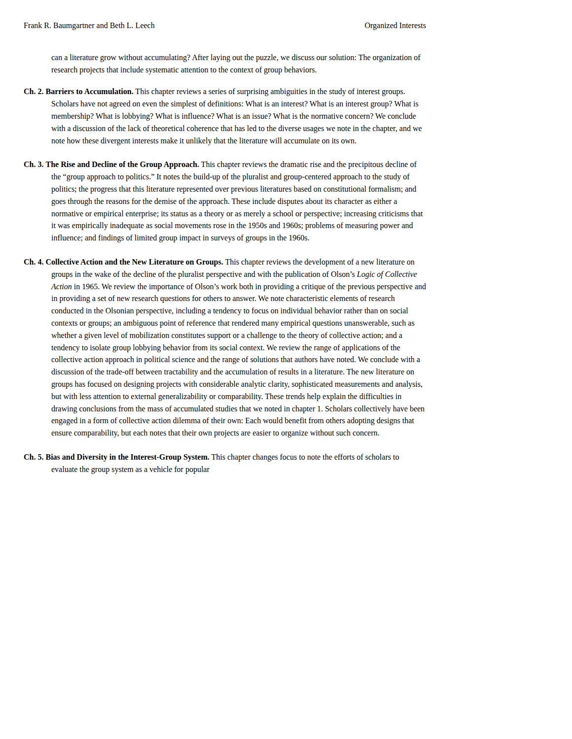Frank R. Baumgartner and Beth L. Leech Organized Interests
can a literature grow without accumulating? After laying out the puzzle, we discuss our solution: The organization of research projects that include systematic attention to the context of group behaviors.
Ch. 2. Barriers to Accumulation. This chapter reviews a series of surprising ambiguities in the study of interest groups. Scholars have not agreed on even the simplest of definitions: What is an interest? What is an interest group? What is membership? What is lobbying? What is influence? What is an issue? What is the normative concern? We conclude with a discussion of the lack of theoretical coherence that has led to the diverse usages we note in the chapter, and we note how these divergent interests make it unlikely that the literature will accumulate on its own.
Ch. 3. The Rise and Decline of the Group Approach. This chapter reviews the dramatic rise and the precipitous decline of the “group approach to politics.” It notes the build-up of the pluralist and group-centered approach to the study of politics; the progress that this literature represented over previous literatures based on constitutional formalism; and goes through the reasons for the demise of the approach. These include disputes about its character as either a normative or empirical enterprise; its status as a theory or as merely a school or perspective; increasing criticisms that it was empirically inadequate as social movements rose in the 1950s and 1960s; problems of measuring power and influence; and findings of limited group impact in surveys of groups in the 1960s.
Ch. 4. Collective Action and the New Literature on Groups. This chapter reviews the development of a new literature on groups in the wake of the decline of the pluralist perspective and with the publication of Olson’s Logic of Collective Action in 1965. We review the importance of Olson’s work both in providing a critique of the previous perspective and in providing a set of new research questions for others to answer. We note characteristic elements of research conducted in the Olsonian perspective, including a tendency to focus on individual behavior rather than on social contexts or groups; an ambiguous point of reference that rendered many empirical questions unanswerable, such as whether a given level of mobilization constitutes support or a challenge to the theory of collective action; and a tendency to isolate group lobbying behavior from its social context. We review the range of applications of the collective action approach in political science and the range of solutions that authors have noted. We conclude with a discussion of the trade-off between tractability and the accumulation of results in a literature. The new literature on groups has focused on designing projects with considerable analytic clarity, sophisticated measurements and analysis, but with less attention to external generalizability or comparability. These trends help explain the difficulties in drawing conclusions from the mass of accumulated studies that we noted in chapter 1. Scholars collectively have been engaged in a form of collective action dilemma of their own: Each would benefit from others adopting designs that ensure comparability, but each notes that their own projects are easier to organize without such concern.
Ch. 5. Bias and Diversity in the Interest-Group System. This chapter changes focus to note the efforts of scholars to evaluate the group system as a vehicle for popular